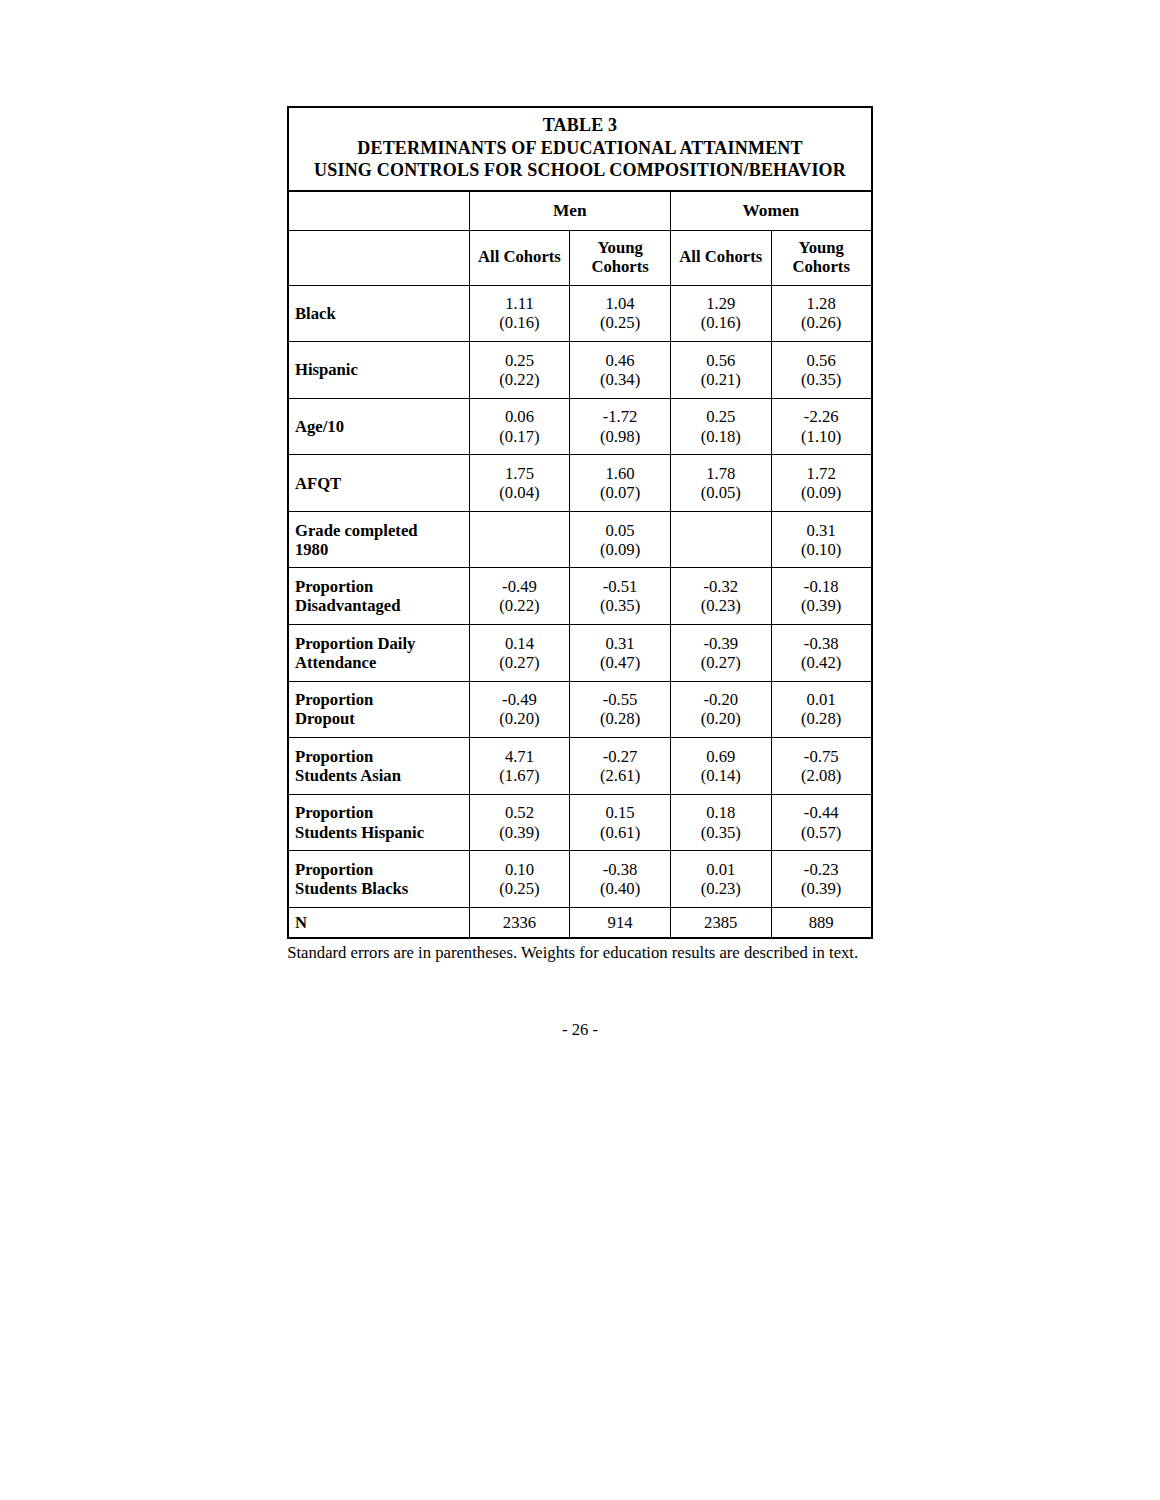| TABLE 3 DETERMINANTS OF EDUCATIONAL ATTAINMENT USING CONTROLS FOR SCHOOL COMPOSITION/BEHAVIOR |
| | Men | Women |
| | All Cohorts | Young Cohorts | All Cohorts | Young Cohorts |
| Black | 1.11 (0.16) | 1.04 (0.25) | 1.29 (0.16) | 1.28 (0.26) |
| Hispanic | 0.25 (0.22) | 0.46 (0.34) | 0.56 (0.21) | 0.56 (0.35) |
| Age/10 | 0.06 (0.17) | -1.72 (0.98) | 0.25 (0.18) | -2.26 (1.10) |
| AFQT | 1.75 (0.04) | 1.60 (0.07) | 1.78 (0.05) | 1.72 (0.09) |
| Grade completed 1980 | | 0.05 (0.09) | | 0.31 (0.10) |
| Proportion Disadvantaged | -0.49 (0.22) | -0.51 (0.35) | -0.32 (0.23) | -0.18 (0.39) |
| Proportion Daily Attendance | 0.14 (0.27) | 0.31 (0.47) | -0.39 (0.27) | -0.38 (0.42) |
| Proportion Dropout | -0.49 (0.20) | -0.55 (0.28) | -0.20 (0.20) | 0.01 (0.28) |
| Proportion Students Asian | 4.71 (1.67) | -0.27 (2.61) | 0.69 (0.14) | -0.75 (2.08) |
| Proportion Students Hispanic | 0.52 (0.39) | 0.15 (0.61) | 0.18 (0.35) | -0.44 (0.57) |
| Proportion Students Blacks | 0.10 (0.25) | -0.38 (0.40) | 0.01 (0.23) | -0.23 (0.39) |
| N | 2336 | 914 | 2385 | 889 |
Standard errors are in parentheses. Weights for education results are described in text.
- 26 -